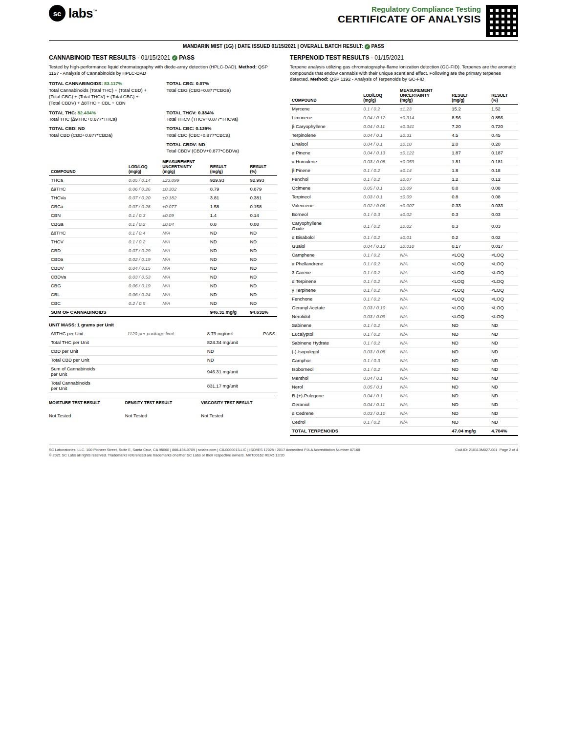sc
labs™
Regulatory Compliance Testing
CERTIFICATE OF ANALYSIS
MANDARIN MIST (1G) | DATE ISSUED 01/15/2021 | OVERALL BATCH RESULT: ✓ PASS
CANNABINOID TEST RESULTS - 01/15/2021 ✓ PASS
Tested by high-performance liquid chromatography with diode-array detection (HPLC-DAD). Method: QSP 1157 - Analysis of Cannabinoids by HPLC-DAD
TOTAL CANNABINOIDS: 83.117%
Total Cannabinoids (Total THC) + (Total CBD) +
(Total CBG) + (Total THCV) + (Total CBC) +
(Total CBDV) + ∆8THC + CBL + CBN
TOTAL CBG: 0.07%
Total CBG (CBG+0.877*CBGa)
TOTAL THC: 82.434%
Total THC (∆9THC+0.877*THCa)
TOTAL THCV: 0.334%
Total THCV (THCV+0.877*THCVa)
TOTAL CBD: ND
Total CBD (CBD+0.877*CBDa)
TOTAL CBC: 0.139%
Total CBC (CBC+0.877*CBCa)
TOTAL CBDV: ND
Total CBDV (CBDV+0.877*CBDVa)
| COMPOUND | LOD/LOQ (mg/g) | MEASUREMENT UNCERTAINTY (mg/g) | RESULT (mg/g) | RESULT (%) |
| --- | --- | --- | --- | --- |
| THCa | 0.05 / 0.14 | ±23.899 | 929.93 | 92.993 |
| ∆9THC | 0.06 / 0.26 | ±0.302 | 8.79 | 0.879 |
| THCVa | 0.07 / 0.20 | ±0.182 | 3.81 | 0.381 |
| CBCa | 0.07 / 0.28 | ±0.077 | 1.58 | 0.158 |
| CBN | 0.1 / 0.3 | ±0.09 | 1.4 | 0.14 |
| CBGa | 0.1 / 0.2 | ±0.04 | 0.8 | 0.08 |
| ∆8THC | 0.1 / 0.4 | N/A | ND | ND |
| THCV | 0.1 / 0.2 | N/A | ND | ND |
| CBD | 0.07 / 0.29 | N/A | ND | ND |
| CBDa | 0.02 / 0.19 | N/A | ND | ND |
| CBDV | 0.04 / 0.15 | N/A | ND | ND |
| CBDVa | 0.03 / 0.53 | N/A | ND | ND |
| CBG | 0.06 / 0.19 | N/A | ND | ND |
| CBL | 0.06 / 0.24 | N/A | ND | ND |
| CBC | 0.2 / 0.5 | N/A | ND | ND |
| SUM OF CANNABINOIDS | | | 946.31 mg/g | 94.631% |
UNIT MASS: 1 grams per Unit
| ∆9THC per Unit | 1120 per-package limit | 8.79 mg/unit | PASS |
| Total THC per Unit | | 824.34 mg/unit |
| CBD per Unit | | ND |
| Total CBD per Unit | | ND |
| Sum of Cannabinoids per Unit | | 946.31 mg/unit |
| Total Cannabinoids per Unit | | 831.17 mg/unit |
MOISTURE TEST RESULT
Not Tested
DENSITY TEST RESULT
Not Tested
VISCOSITY TEST RESULT
Not Tested
TERPENOID TEST RESULTS - 01/15/2021
Terpene analysis utilizing gas chromatography-flame ionization detection (GC-FID). Terpenes are the aromatic compounds that endow cannabis with their unique scent and effect. Following are the primary terpenes detected. Method: QSP 1192 - Analysis of Terpenoids by GC-FID
| COMPOUND | LOD/LOQ (mg/g) | MEASUREMENT UNCERTAINTY (mg/g) | RESULT (mg/g) | RESULT (%) |
| --- | --- | --- | --- | --- |
| Myrcene | 0.1 / 0.2 | ±1.23 | 15.2 | 1.52 |
| Limonene | 0.04 / 0.12 | ±0.314 | 8.56 | 0.856 |
| β Caryophyllene | 0.04 / 0.11 | ±0.341 | 7.20 | 0.720 |
| Terpinolene | 0.04 / 0.1 | ±0.31 | 4.5 | 0.45 |
| Linalool | 0.04 / 0.1 | ±0.10 | 2.0 | 0.20 |
| α Pinene | 0.04 / 0.13 | ±0.122 | 1.87 | 0.187 |
| α Humulene | 0.03 / 0.08 | ±0.059 | 1.81 | 0.181 |
| β Pinene | 0.1 / 0.2 | ±0.14 | 1.8 | 0.18 |
| Fenchol | 0.1 / 0.2 | ±0.07 | 1.2 | 0.12 |
| Ocimene | 0.05 / 0.1 | ±0.09 | 0.8 | 0.08 |
| Terpineol | 0.03 / 0.1 | ±0.09 | 0.8 | 0.08 |
| Valencene | 0.02 / 0.06 | ±0.007 | 0.33 | 0.033 |
| Borneol | 0.1 / 0.3 | ±0.02 | 0.3 | 0.03 |
| Caryophyllene Oxide | 0.1 / 0.2 | ±0.02 | 0.3 | 0.03 |
| α Bisabolol | 0.1 / 0.2 | ±0.01 | 0.2 | 0.02 |
| Guaiol | 0.04 / 0.13 | ±0.010 | 0.17 | 0.017 |
| Camphene | 0.1 / 0.2 | N/A | <LOQ | <LOQ |
| α Phellandrene | 0.1 / 0.2 | N/A | <LOQ | <LOQ |
| 3 Carene | 0.1 / 0.2 | N/A | <LOQ | <LOQ |
| α Terpinene | 0.1 / 0.2 | N/A | <LOQ | <LOQ |
| γ Terpinene | 0.1 / 0.2 | N/A | <LOQ | <LOQ |
| Fenchone | 0.1 / 0.2 | N/A | <LOQ | <LOQ |
| Geranyl Acetate | 0.03 / 0.10 | N/A | <LOQ | <LOQ |
| Nerolidol | 0.03 / 0.09 | N/A | <LOQ | <LOQ |
| Sabinene | 0.1 / 0.2 | N/A | ND | ND |
| Eucalyptol | 0.1 / 0.2 | N/A | ND | ND |
| Sabinene Hydrate | 0.1 / 0.2 | N/A | ND | ND |
| (-)-Isopulegol | 0.03 / 0.08 | N/A | ND | ND |
| Camphor | 0.1 / 0.3 | N/A | ND | ND |
| Isoborneol | 0.1 / 0.2 | N/A | ND | ND |
| Menthol | 0.04 / 0.1 | N/A | ND | ND |
| Nerol | 0.05 / 0.1 | N/A | ND | ND |
| R-(+)-Pulegone | 0.04 / 0.1 | N/A | ND | ND |
| Geraniol | 0.04 / 0.11 | N/A | ND | ND |
| α Cedrene | 0.03 / 0.10 | N/A | ND | ND |
| Cedrol | 0.1 / 0.2 | N/A | ND | ND |
| TOTAL TERPENOIDS | | | 47.04 mg/g | 4.704% |
CoA ID: 210113M027-001 Page 2 of 4 SC Laboratories, LLC. 100 Pioneer Street, Suite E, Santa Cruz, CA 95060 | 866-435-0709 | sclabs.com | C8-0000013-LIC | ISO/IES 17025 : 2017 Accredited PJLA Accreditation Number 87168
© 2021 SC Labs all rights reserved. Trademarks referenced are trademarks of either SC Labs or their respective owners. MKT00162 REV5 12/20